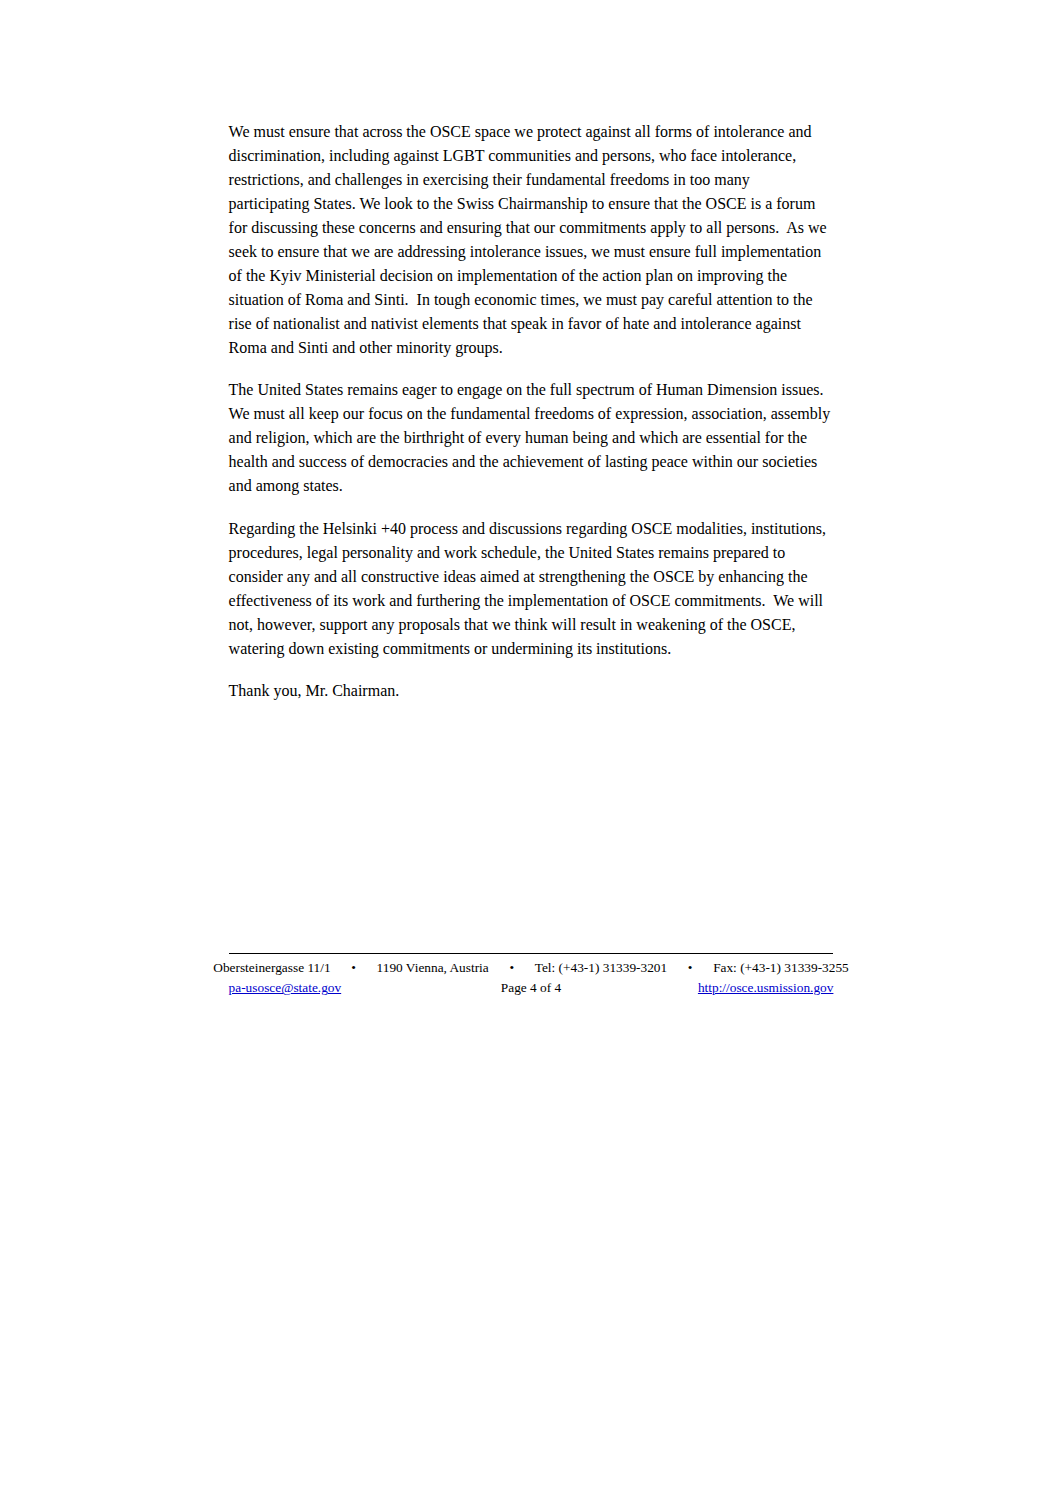We must ensure that across the OSCE space we protect against all forms of intolerance and discrimination, including against LGBT communities and persons, who face intolerance, restrictions, and challenges in exercising their fundamental freedoms in too many participating States. We look to the Swiss Chairmanship to ensure that the OSCE is a forum for discussing these concerns and ensuring that our commitments apply to all persons. As we seek to ensure that we are addressing intolerance issues, we must ensure full implementation of the Kyiv Ministerial decision on implementation of the action plan on improving the situation of Roma and Sinti. In tough economic times, we must pay careful attention to the rise of nationalist and nativist elements that speak in favor of hate and intolerance against Roma and Sinti and other minority groups.
The United States remains eager to engage on the full spectrum of Human Dimension issues. We must all keep our focus on the fundamental freedoms of expression, association, assembly and religion, which are the birthright of every human being and which are essential for the health and success of democracies and the achievement of lasting peace within our societies and among states.
Regarding the Helsinki +40 process and discussions regarding OSCE modalities, institutions, procedures, legal personality and work schedule, the United States remains prepared to consider any and all constructive ideas aimed at strengthening the OSCE by enhancing the effectiveness of its work and furthering the implementation of OSCE commitments. We will not, however, support any proposals that we think will result in weakening of the OSCE, watering down existing commitments or undermining its institutions.
Thank you, Mr. Chairman.
Obersteinergasse 11/1 • 1190 Vienna, Austria • Tel: (+43-1) 31339-3201 • Fax: (+43-1) 31339-3255
pa-usosce@state.gov Page 4 of 4 http://osce.usmission.gov